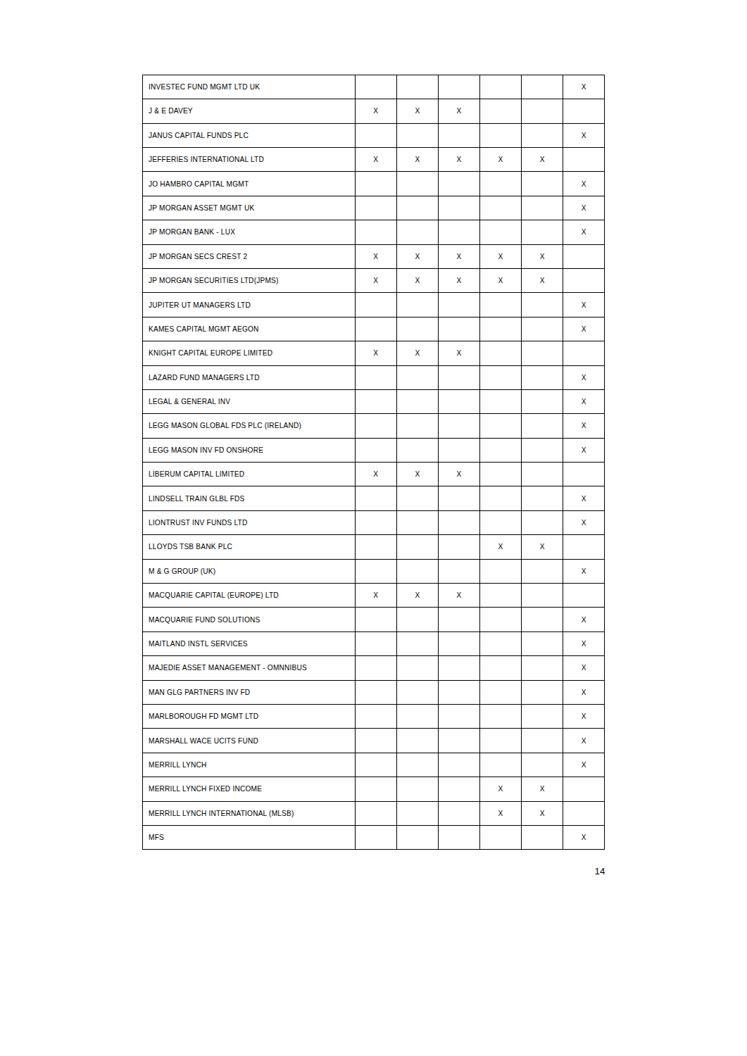| Investec Fund Mgmt Ltd UK | | | | | | X |
| J & E Davey | X | X | X | | | |
| Janus Capital Funds PLC | | | | | | X |
| Jefferies International Ltd | X | X | X | X | X | |
| Jo Hambro Capital Mgmt | | | | | | X |
| JP Morgan Asset Mgmt UK | | | | | | X |
| JP Morgan Bank - Lux | | | | | | X |
| JP Morgan Secs Crest 2 | X | X | X | X | X | |
| JP Morgan Securities Ltd(JPMS) | X | X | X | X | X | |
| Jupiter UT Managers Ltd | | | | | | X |
| Kames Capital Mgmt Aegon | | | | | | X |
| Knight Capital Europe Limited | X | X | X | | | |
| Lazard Fund Managers Ltd | | | | | | X |
| Legal & General Inv | | | | | | X |
| Legg Mason Global FDS PLC (Ireland) | | | | | | X |
| Legg Mason Inv FD Onshore | | | | | | X |
| Liberum Capital Limited | X | X | X | | | |
| Lindsell Train GLBL FDS | | | | | | X |
| Liontrust Inv Funds Ltd | | | | | | X |
| Lloyds TSB Bank PLC | | | | X | X | |
| M & G Group (UK) | | | | | | X |
| Macquarie Capital (Europe) Ltd | X | X | X | | | |
| Macquarie Fund Solutions | | | | | | X |
| Maitland Instl Services | | | | | | X |
| Majedie Asset Management - Omnnibus | | | | | | X |
| Man GLG Partners Inv FD | | | | | | X |
| Marlborough FD Mgmt Ltd | | | | | | X |
| Marshall Wace UCITS Fund | | | | | | X |
| Merrill Lynch | | | | | | X |
| Merrill Lynch Fixed Income | | | | X | X | |
| Merrill Lynch International (MLSB) | | | | X | X | |
| MFS | | | | | | X |
14